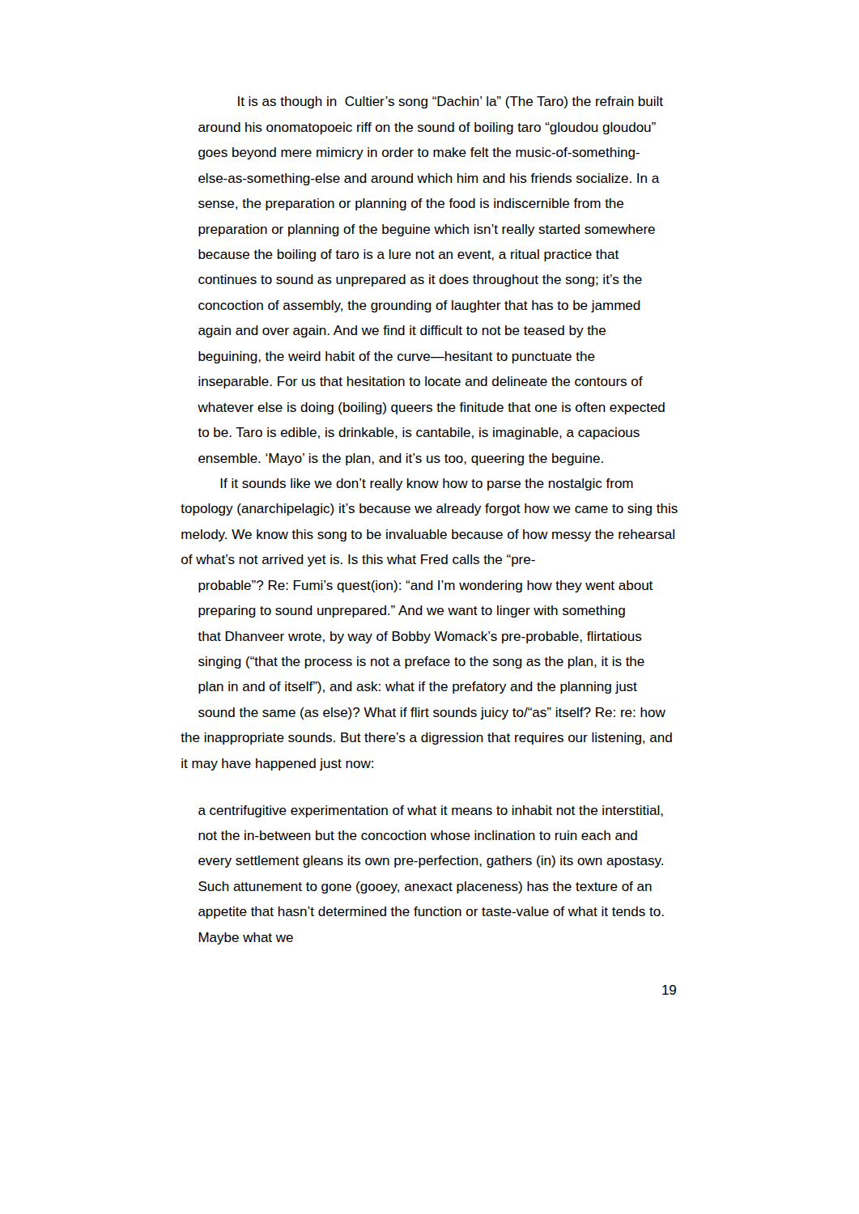It is as though in Cultier’s song “Dachin’ la” (The Taro) the refrain built around his onomatopoeic riff on the sound of boiling taro “gloudou gloudou” goes beyond mere mimicry in order to make felt the music-of-something-else-as-something-else and around which him and his friends socialize. In a sense, the preparation or planning of the food is indiscernible from the preparation or planning of the beguine which isn’t really started somewhere because the boiling of taro is a lure not an event, a ritual practice that continues to sound as unprepared as it does throughout the song; it’s the concoction of assembly, the grounding of laughter that has to be jammed again and over again. And we find it difficult to not be teased by the beguining, the weird habit of the curve—hesitant to punctuate the inseparable. For us that hesitation to locate and delineate the contours of whatever else is doing (boiling) queers the finitude that one is often expected to be. Taro is edible, is drinkable, is cantabile, is imaginable, a capacious ensemble. ‘Mayo’ is the plan, and it’s us too, queering the beguine.
If it sounds like we don’t really know how to parse the nostalgic from topology (anarchipelagic) it’s because we already forgot how we came to sing this melody. We know this song to be invaluable because of how messy the rehearsal of what’s not arrived yet is. Is this what Fred calls the “pre-
probable”? Re: Fumi’s quest(ion): “and I’m wondering how they went about preparing to sound unprepared.” And we want to linger with something
that Dhanveer wrote, by way of Bobby Womack’s pre-probable, flirtatious singing (“that the process is not a preface to the song as the plan, it is the plan in and of itself”), and ask: what if the prefatory and the planning just sound the same (as else)? What if flirt sounds juicy to/“as” itself? Re: re: how
the inappropriate sounds. But there’s a digression that requires our listening, and it may have happened just now:
a centrifugitive experimentation of what it means to inhabit not the interstitial, not the in-between but the concoction whose inclination to ruin each and every settlement gleans its own pre-perfection, gathers (in) its own apostasy. Such attunement to gone (gooey, anexact placeness) has the texture of an appetite that hasn’t determined the function or taste-value of what it tends to. Maybe what we
19